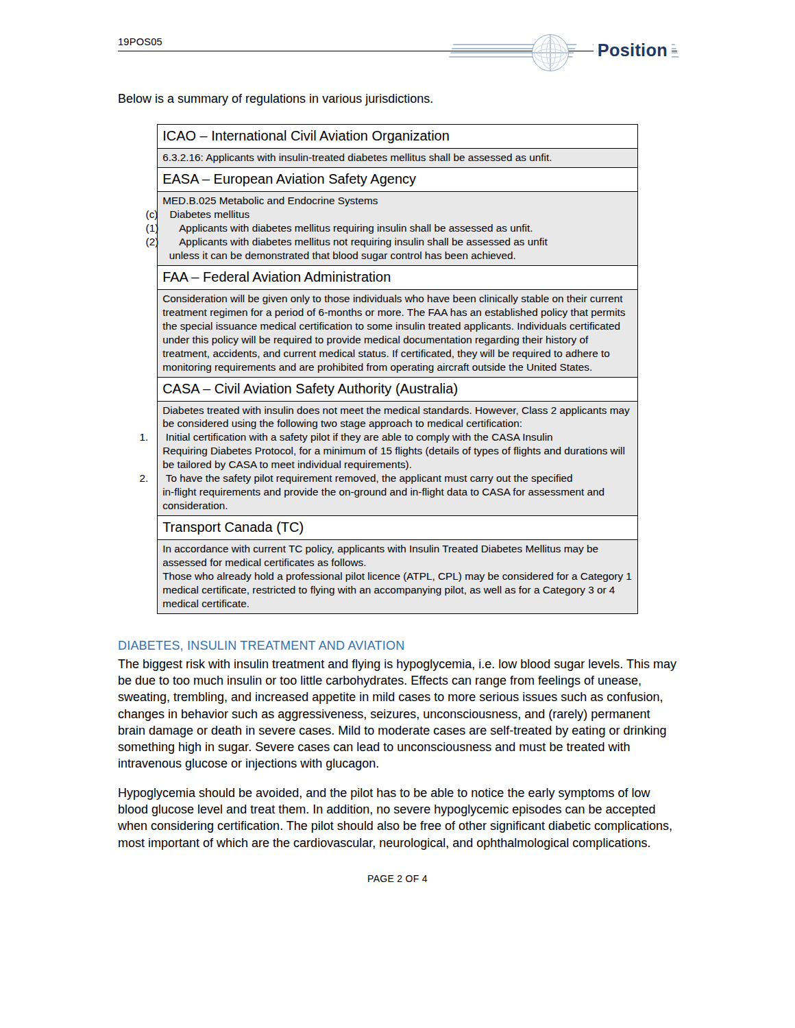19POS05
Position
Below is a summary of regulations in various jurisdictions.
| ICAO – International Civil Aviation Organization |
| 6.3.2.16: Applicants with insulin-treated diabetes mellitus shall be assessed as unfit. |
| EASA – European Aviation Safety Agency |
| MED.B.025 Metabolic and Endocrine Systems (c) Diabetes mellitus (1) Applicants with diabetes mellitus requiring insulin shall be assessed as unfit. (2) Applicants with diabetes mellitus not requiring insulin shall be assessed as unfit unless it can be demonstrated that blood sugar control has been achieved. |
| FAA – Federal Aviation Administration |
| Consideration will be given only to those individuals who have been clinically stable on their current treatment regimen for a period of 6-months or more. The FAA has an established policy that permits the special issuance medical certification to some insulin treated applicants. Individuals certificated under this policy will be required to provide medical documentation regarding their history of treatment, accidents, and current medical status. If certificated, they will be required to adhere to monitoring requirements and are prohibited from operating aircraft outside the United States. |
| CASA – Civil Aviation Safety Authority (Australia) |
| Diabetes treated with insulin does not meet the medical standards. However, Class 2 applicants may be considered using the following two stage approach to medical certification: 1. Initial certification with a safety pilot if they are able to comply with the CASA Insulin Requiring Diabetes Protocol, for a minimum of 15 flights (details of types of flights and durations will be tailored by CASA to meet individual requirements). 2. To have the safety pilot requirement removed, the applicant must carry out the specified in-flight requirements and provide the on-ground and in-flight data to CASA for assessment and consideration. |
| Transport Canada (TC) |
| In accordance with current TC policy, applicants with Insulin Treated Diabetes Mellitus may be assessed for medical certificates as follows. Those who already hold a professional pilot licence (ATPL, CPL) may be considered for a Category 1 medical certificate, restricted to flying with an accompanying pilot, as well as for a Category 3 or 4 medical certificate. |
DIABETES, INSULIN TREATMENT AND AVIATION
The biggest risk with insulin treatment and flying is hypoglycemia, i.e. low blood sugar levels. This may be due to too much insulin or too little carbohydrates. Effects can range from feelings of unease, sweating, trembling, and increased appetite in mild cases to more serious issues such as confusion, changes in behavior such as aggressiveness, seizures, unconsciousness, and (rarely) permanent brain damage or death in severe cases. Mild to moderate cases are self-treated by eating or drinking some­thing high in sugar. Severe cases can lead to unconsciousness and must be treated with intravenous glucose or injections with glucagon.
Hypoglycemia should be avoided, and the pilot has to be able to notice the early symptoms of low blood glucose level and treat them. In addition, no severe hypoglycemic episodes can be accepted when considering certification. The pilot should also be free of other significant diabetic complica­tions, most important of which are the cardiovascular, neurological, and ophthalmological complica­tions.
PAGE 2 OF 4